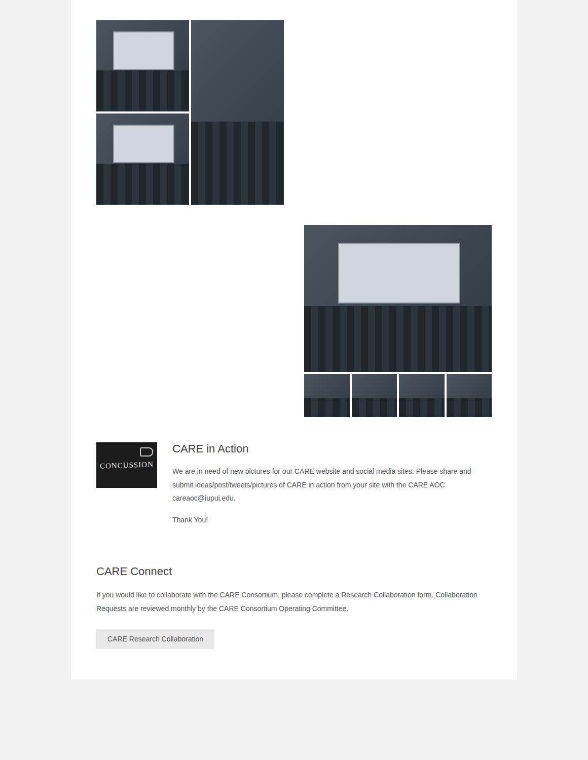CONCUSSION
CARE in Action
We are in need of new pictures for our CARE website and social media sites. Please share and submit ideas/post/tweets/pictures of CARE in action from your site with the CARE AOC careaoc@iupui.edu.
Thank You!
CARE Connect
If you would like to collaborate with the CARE Consortium, please complete a Research Collaboration form. Collaboration Requests are reviewed monthly by the CARE Consortium Operating Committee.
CARE Research Collaboration